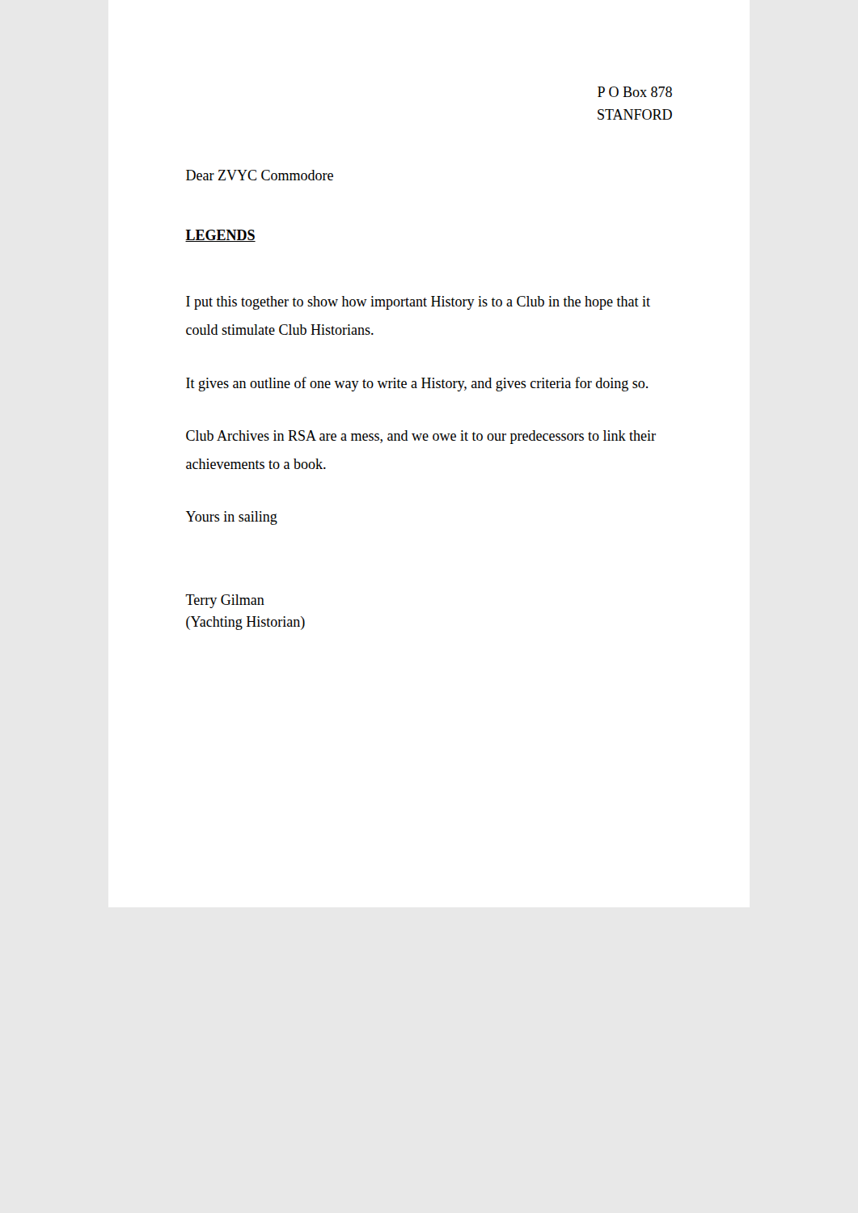P O Box 878
STANFORD
Dear ZVYC Commodore
LEGENDS
I put this together to show how important History is to a Club in the hope that it could stimulate Club Historians.
It gives an outline of one way to write a History, and gives criteria for doing so.
Club Archives in RSA are a mess, and we owe it to our predecessors to link their achievements to a book.
Yours in sailing
Terry Gilman
(Yachting Historian)